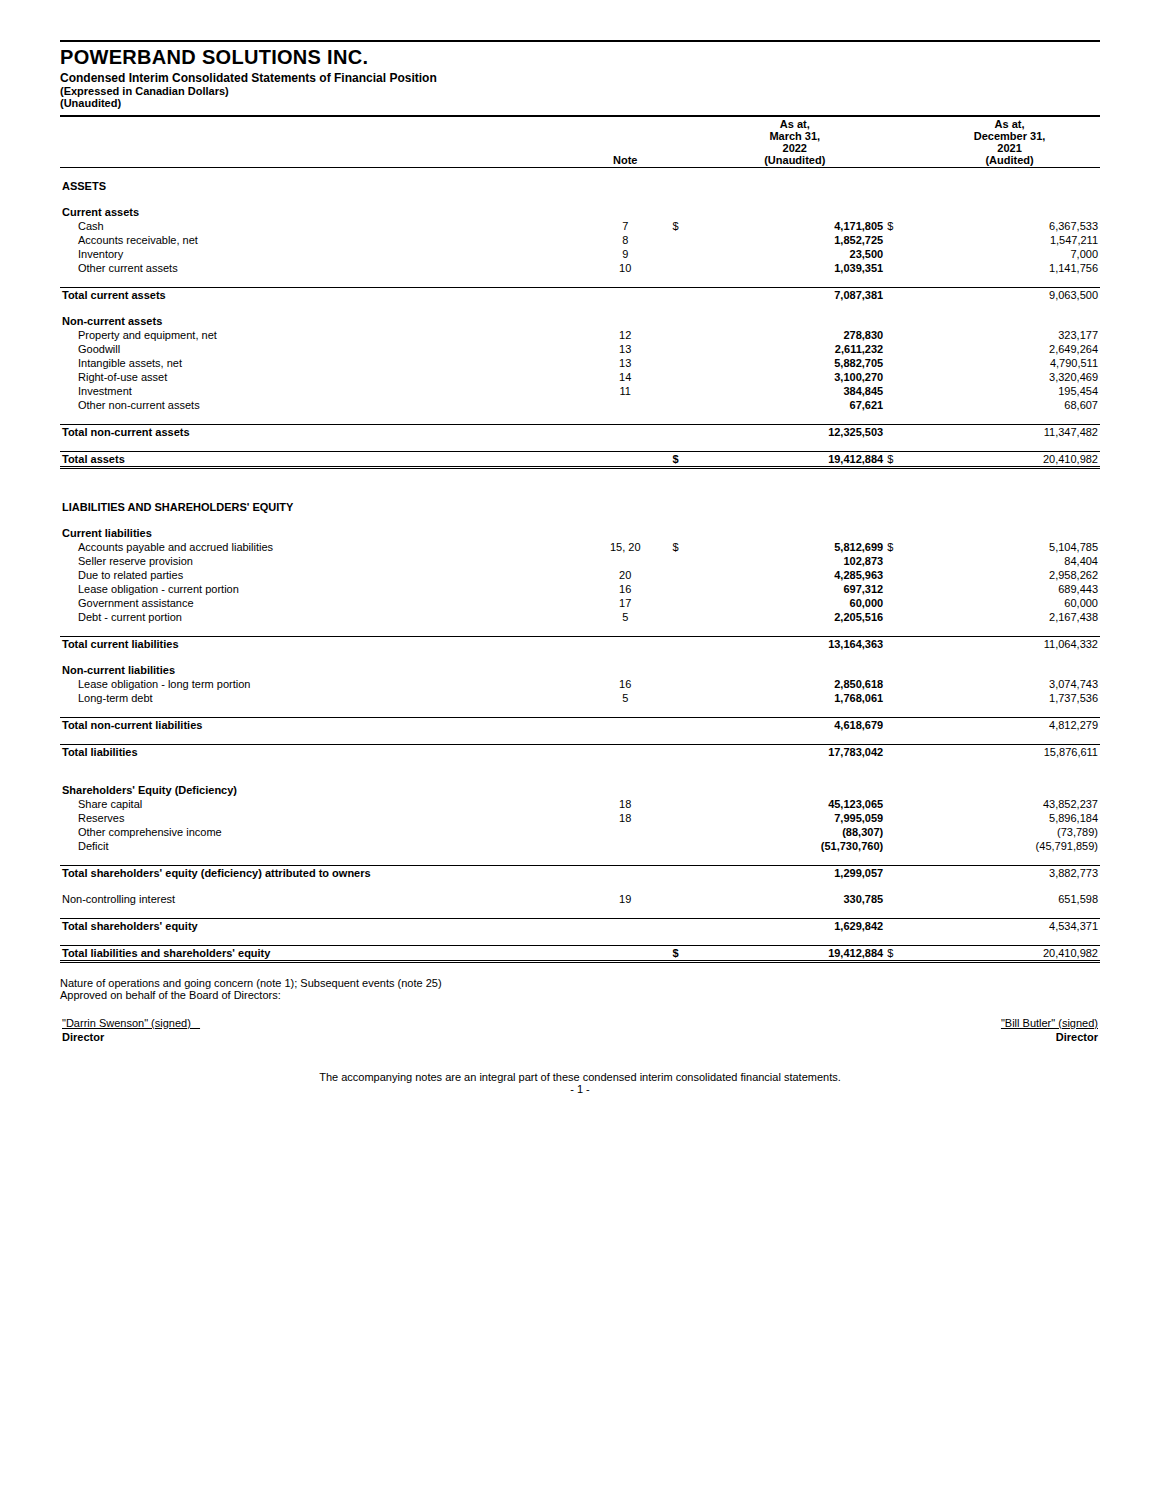POWERBAND SOLUTIONS INC.
Condensed Interim Consolidated Statements of Financial Position
(Expressed in Canadian Dollars)
(Unaudited)
| | Note | | As at, March 31, 2022 (Unaudited) | | As at, December 31, 2021 (Audited) |
| ASSETS | | | | | |
| Current assets | | | | | |
| Cash | 7 | $ | 4,171,805 | $ | 6,367,533 |
| Accounts receivable, net | 8 | | 1,852,725 | | 1,547,211 |
| Inventory | 9 | | 23,500 | | 7,000 |
| Other current assets | 10 | | 1,039,351 | | 1,141,756 |
| Total current assets | | | 7,087,381 | | 9,063,500 |
| Non-current assets | | | | | |
| Property and equipment, net | 12 | | 278,830 | | 323,177 |
| Goodwill | 13 | | 2,611,232 | | 2,649,264 |
| Intangible assets, net | 13 | | 5,882,705 | | 4,790,511 |
| Right-of-use asset | 14 | | 3,100,270 | | 3,320,469 |
| Investment | 11 | | 384,845 | | 195,454 |
| Other non-current assets | | | 67,621 | | 68,607 |
| Total non-current assets | | | 12,325,503 | | 11,347,482 |
| Total assets | | $ | 19,412,884 | $ | 20,410,982 |
| LIABILITIES AND SHAREHOLDERS' EQUITY | | | | | |
| Current liabilities | | | | | |
| Accounts payable and accrued liabilities | 15, 20 | $ | 5,812,699 | $ | 5,104,785 |
| Seller reserve provision | | | 102,873 | | 84,404 |
| Due to related parties | 20 | | 4,285,963 | | 2,958,262 |
| Lease obligation - current portion | 16 | | 697,312 | | 689,443 |
| Government assistance | 17 | | 60,000 | | 60,000 |
| Debt - current portion | 5 | | 2,205,516 | | 2,167,438 |
| Total current liabilities | | | 13,164,363 | | 11,064,332 |
| Non-current liabilities | | | | | |
| Lease obligation - long term portion | 16 | | 2,850,618 | | 3,074,743 |
| Long-term debt | 5 | | 1,768,061 | | 1,737,536 |
| Total non-current liabilities | | | 4,618,679 | | 4,812,279 |
| Total liabilities | | | 17,783,042 | | 15,876,611 |
| Shareholders' Equity (Deficiency) | | | | | |
| Share capital | 18 | | 45,123,065 | | 43,852,237 |
| Reserves | 18 | | 7,995,059 | | 5,896,184 |
| Other comprehensive income | | | (88,307) | | (73,789) |
| Deficit | | | (51,730,760) | | (45,791,859) |
| Total shareholders' equity (deficiency) attributed to owners | | | 1,299,057 | | 3,882,773 |
| Non-controlling interest | 19 | | 330,785 | | 651,598 |
| Total shareholders' equity | | | 1,629,842 | | 4,534,371 |
| Total liabilities and shareholders' equity | | $ | 19,412,884 | $ | 20,410,982 |
Nature of operations and going concern (note 1); Subsequent events (note 25)
Approved on behalf of the Board of Directors:
| "Darrin Swenson" (signed) | "Bill Butler" (signed) |
| Director | Director |
The accompanying notes are an integral part of these condensed interim consolidated financial statements.
- 1 -